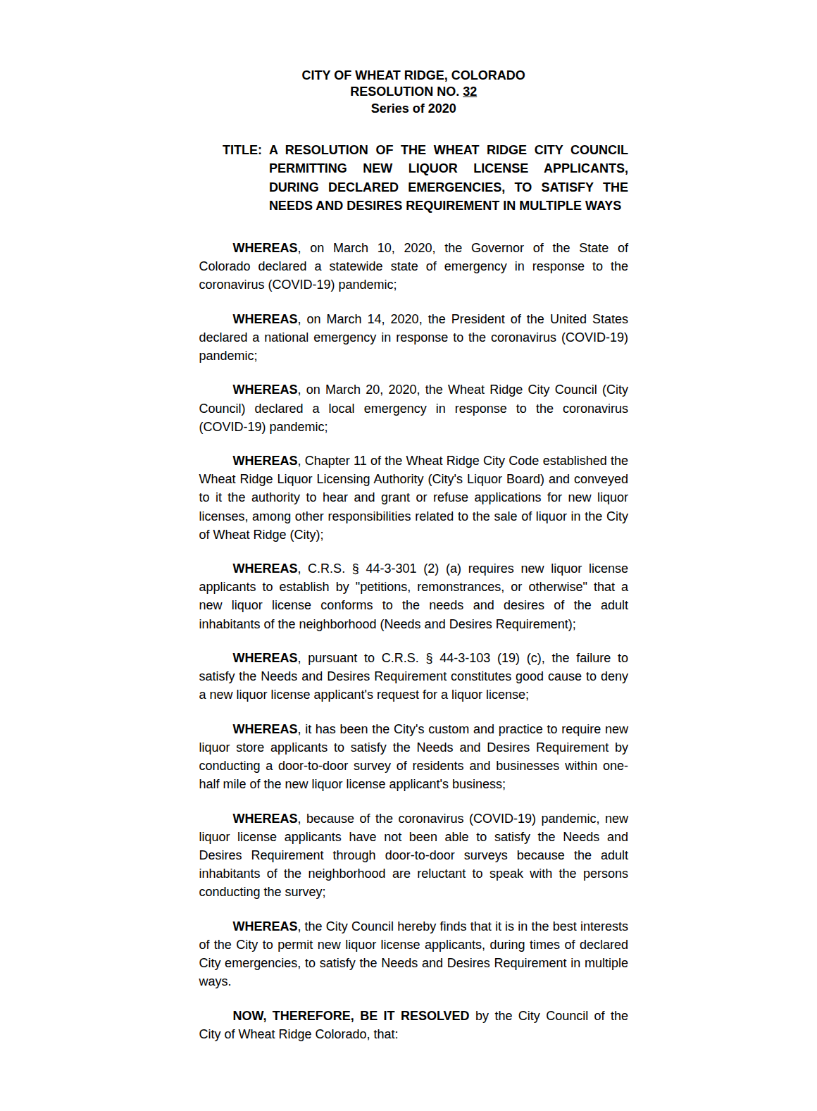CITY OF WHEAT RIDGE, COLORADO RESOLUTION NO. 32 Series of 2020
TITLE:
A RESOLUTION OF THE WHEAT RIDGE CITY COUNCIL PERMITTING NEW LIQUOR LICENSE APPLICANTS, DURING DECLARED EMERGENCIES, TO SATISFY THE NEEDS AND DESIRES REQUIREMENT IN MULTIPLE WAYS
WHEREAS, on March 10, 2020, the Governor of the State of Colorado declared a statewide state of emergency in response to the coronavirus (COVID-19) pandemic;
WHEREAS, on March 14, 2020, the President of the United States declared a national emergency in response to the coronavirus (COVID-19) pandemic;
WHEREAS, on March 20, 2020, the Wheat Ridge City Council (City Council) declared a local emergency in response to the coronavirus (COVID-19) pandemic;
WHEREAS, Chapter 11 of the Wheat Ridge City Code established the Wheat Ridge Liquor Licensing Authority (City's Liquor Board) and conveyed to it the authority to hear and grant or refuse applications for new liquor licenses, among other responsibilities related to the sale of liquor in the City of Wheat Ridge (City);
WHEREAS, C.R.S. § 44-3-301 (2) (a) requires new liquor license applicants to establish by "petitions, remonstrances, or otherwise" that a new liquor license conforms to the needs and desires of the adult inhabitants of the neighborhood (Needs and Desires Requirement);
WHEREAS, pursuant to C.R.S. § 44-3-103 (19) (c), the failure to satisfy the Needs and Desires Requirement constitutes good cause to deny a new liquor license applicant's request for a liquor license;
WHEREAS, it has been the City's custom and practice to require new liquor store applicants to satisfy the Needs and Desires Requirement by conducting a door-to-door survey of residents and businesses within one-half mile of the new liquor license applicant's business;
WHEREAS, because of the coronavirus (COVID-19) pandemic, new liquor license applicants have not been able to satisfy the Needs and Desires Requirement through door-to-door surveys because the adult inhabitants of the neighborhood are reluctant to speak with the persons conducting the survey;
WHEREAS, the City Council hereby finds that it is in the best interests of the City to permit new liquor license applicants, during times of declared City emergencies, to satisfy the Needs and Desires Requirement in multiple ways.
NOW, THEREFORE, BE IT RESOLVED by the City Council of the City of Wheat Ridge Colorado, that: